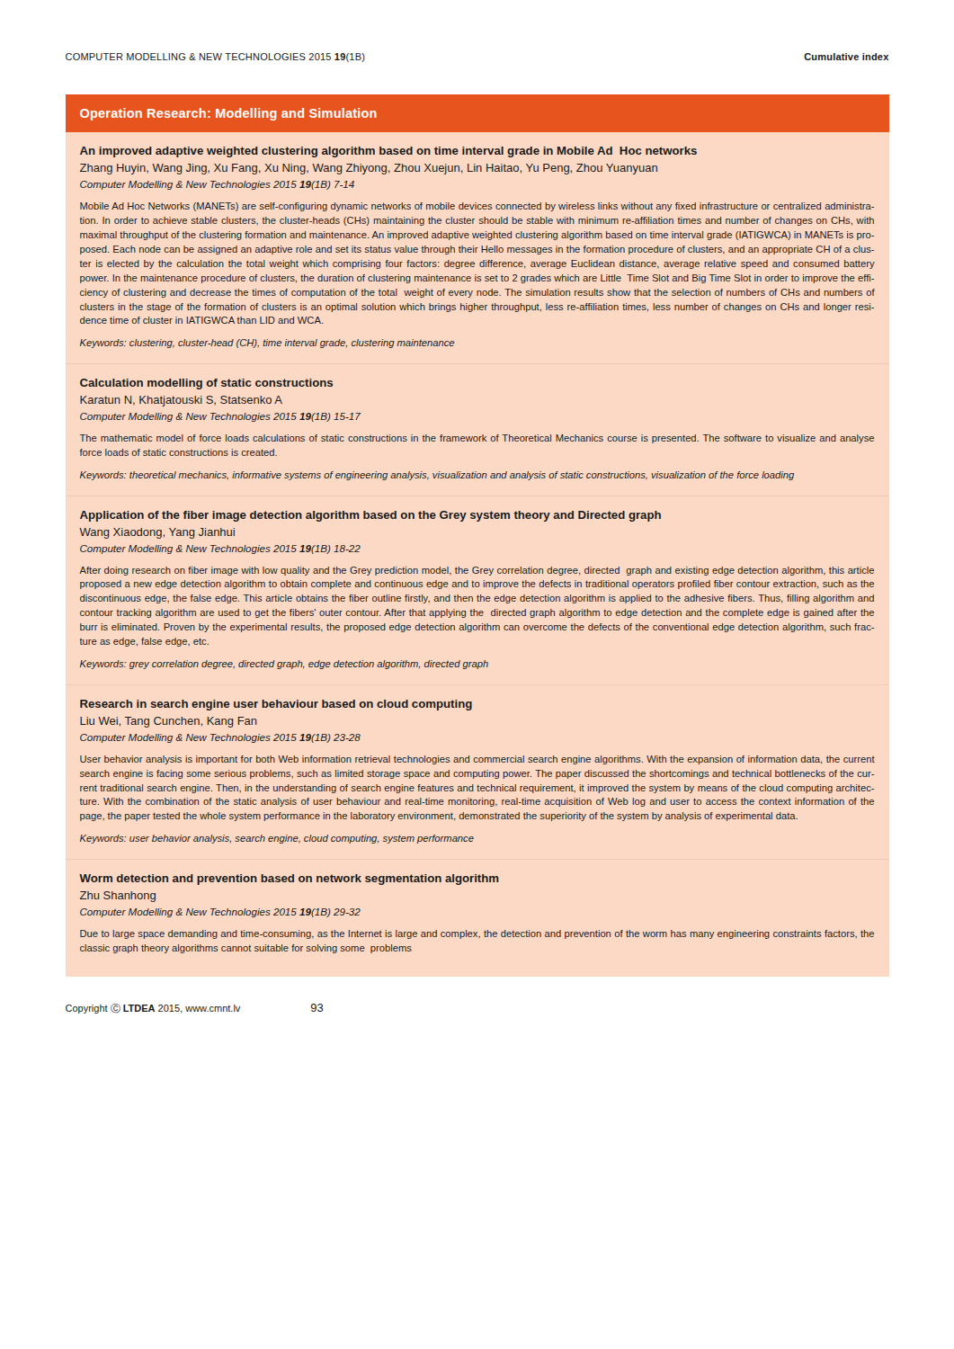Computer Modelling & New Technologies 2015 19(1B)
Cumulative index
Operation Research: Modelling and Simulation
An improved adaptive weighted clustering algorithm based on time interval grade in Mobile Ad Hoc networks
Zhang Huyin, Wang Jing, Xu Fang, Xu Ning, Wang Zhiyong, Zhou Xuejun, Lin Haitao, Yu Peng, Zhou Yuanyuan
Computer Modelling & New Technologies 2015 19(1B) 7-14
Mobile Ad Hoc Networks (MANETs) are self-configuring dynamic networks of mobile devices connected by wireless links without any fixed infrastructure or centralized administration. In order to achieve stable clusters, the cluster-heads (CHs) maintaining the cluster should be stable with minimum re-affiliation times and number of changes on CHs, with maximal throughput of the clustering formation and maintenance. An improved adaptive weighted clustering algorithm based on time interval grade (IATIGWCA) in MANETs is proposed. Each node can be assigned an adaptive role and set its status value through their Hello messages in the formation procedure of clusters, and an appropriate CH of a cluster is elected by the calculation the total weight which comprising four factors: degree difference, average Euclidean distance, average relative speed and consumed battery power. In the maintenance procedure of clusters, the duration of clustering maintenance is set to 2 grades which are Little Time Slot and Big Time Slot in order to improve the efficiency of clustering and decrease the times of computation of the total weight of every node. The simulation results show that the selection of numbers of CHs and numbers of clusters in the stage of the formation of clusters is an optimal solution which brings higher throughput, less re-affiliation times, less number of changes on CHs and longer residence time of cluster in IATIGWCA than LID and WCA.
Keywords: clustering, cluster-head (CH), time interval grade, clustering maintenance
Calculation modelling of static constructions
Karatun N, Khatjatouski S, Statsenko A
Computer Modelling & New Technologies 2015 19(1B) 15-17
The mathematic model of force loads calculations of static constructions in the framework of Theoretical Mechanics course is presented. The software to visualize and analyse force loads of static constructions is created.
Keywords: theoretical mechanics, informative systems of engineering analysis, visualization and analysis of static constructions, visualization of the force loading
Application of the fiber image detection algorithm based on the Grey system theory and Directed graph
Wang Xiaodong, Yang Jianhui
Computer Modelling & New Technologies 2015 19(1B) 18-22
After doing research on fiber image with low quality and the Grey prediction model, the Grey correlation degree, directed graph and existing edge detection algorithm, this article proposed a new edge detection algorithm to obtain complete and continuous edge and to improve the defects in traditional operators profiled fiber contour extraction, such as the discontinuous edge, the false edge. This article obtains the fiber outline firstly, and then the edge detection algorithm is applied to the adhesive fibers. Thus, filling algorithm and contour tracking algorithm are used to get the fibers' outer contour. After that applying the directed graph algorithm to edge detection and the complete edge is gained after the burr is eliminated. Proven by the experimental results, the proposed edge detection algorithm can overcome the defects of the conventional edge detection algorithm, such fracture as edge, false edge, etc.
Keywords: grey correlation degree, directed graph, edge detection algorithm, directed graph
Research in search engine user behaviour based on cloud computing
Liu Wei, Tang Cunchen, Kang Fan
Computer Modelling & New Technologies 2015 19(1B) 23-28
User behavior analysis is important for both Web information retrieval technologies and commercial search engine algorithms. With the expansion of information data, the current search engine is facing some serious problems, such as limited storage space and computing power. The paper discussed the shortcomings and technical bottlenecks of the current traditional search engine. Then, in the understanding of search engine features and technical requirement, it improved the system by means of the cloud computing architecture. With the combination of the static analysis of user behaviour and real-time monitoring, real-time acquisition of Web log and user to access the context information of the page, the paper tested the whole system performance in the laboratory environment, demonstrated the superiority of the system by analysis of experimental data.
Keywords: user behavior analysis, search engine, cloud computing, system performance
Worm detection and prevention based on network segmentation algorithm
Zhu Shanhong
Computer Modelling & New Technologies 2015 19(1B) 29-32
Due to large space demanding and time-consuming, as the Internet is large and complex, the detection and prevention of the worm has many engineering constraints factors, the classic graph theory algorithms cannot suitable for solving some problems
Copyright Ⓒ LTDEA 2015, www.cmnt.lv
93